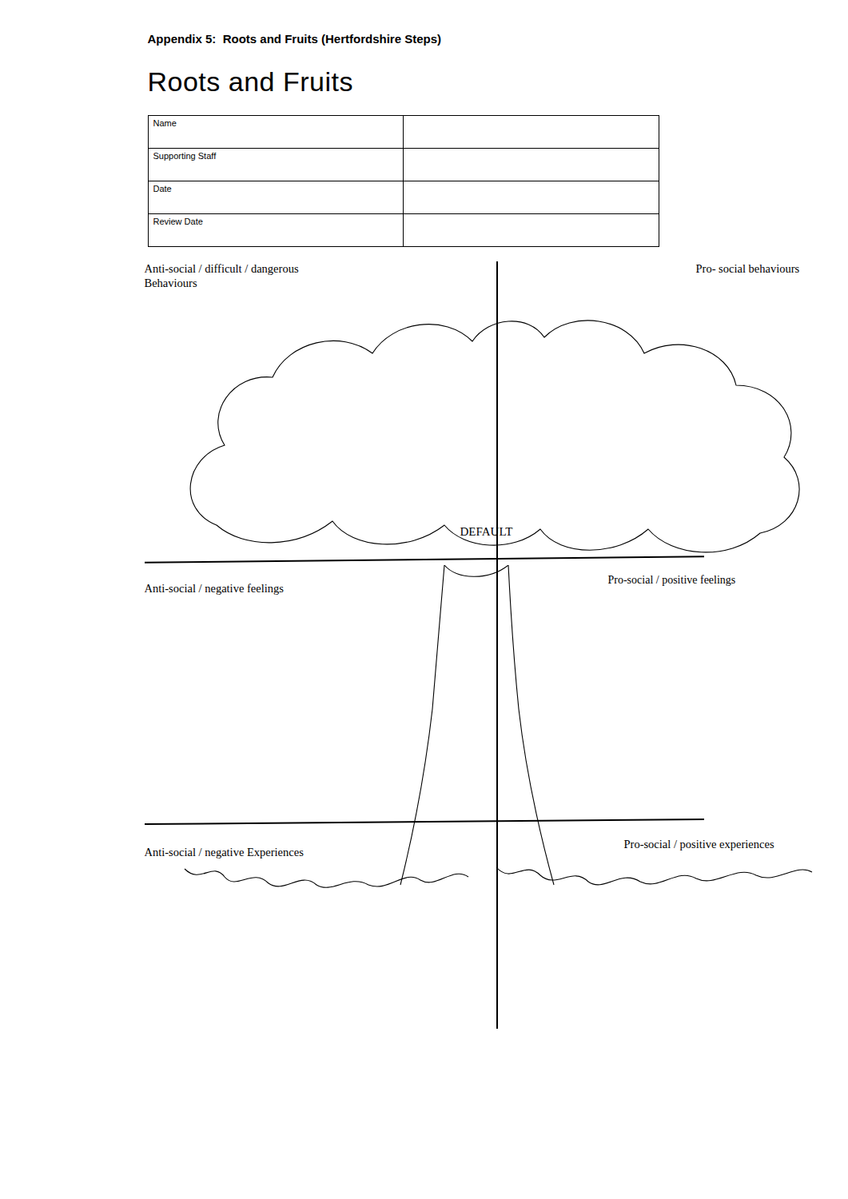Appendix 5: Roots and Fruits (Hertfordshire Steps)
Roots and Fruits
| Name | |
| Supporting Staff | |
| Date | |
| Review Date | |
Anti-social / difficult / dangerous Behaviours
Pro- social behaviours
DEFAULT
Anti-social / negative feelings
Pro-social / positive feelings
Anti-social / negative Experiences
Pro-social / positive experiences